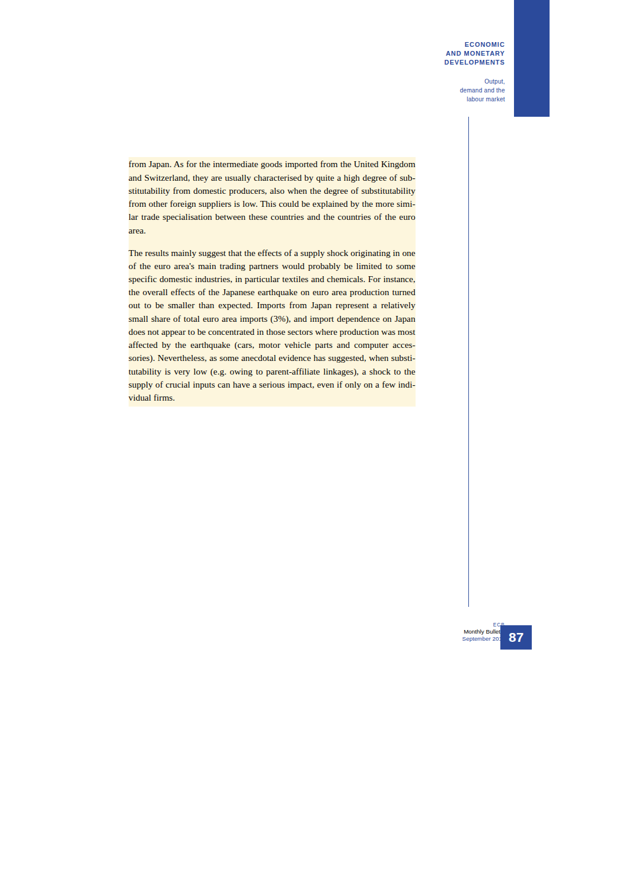Economic
and monetary
developments
Output,
demand and the
labour market
from Japan. As for the intermediate goods imported from the United Kingdom and Switzerland, they are usually characterised by quite a high degree of substitutability from domestic producers, also when the degree of substitutability from other foreign suppliers is low. This could be explained by the more similar trade specialisation between these countries and the countries of the euro area.
The results mainly suggest that the effects of a supply shock originating in one of the euro area's main trading partners would probably be limited to some specific domestic industries, in particular textiles and chemicals. For instance, the overall effects of the Japanese earthquake on euro area production turned out to be smaller than expected. Imports from Japan represent a relatively small share of total euro area imports (3%), and import dependence on Japan does not appear to be concentrated in those sectors where production was most affected by the earthquake (cars, motor vehicle parts and computer accessories). Nevertheless, as some anecdotal evidence has suggested, when substitutability is very low (e.g. owing to parent-affiliate linkages), a shock to the supply of crucial inputs can have a serious impact, even if only on a few individual firms.
ECB
Monthly Bulletin
September 2011
87